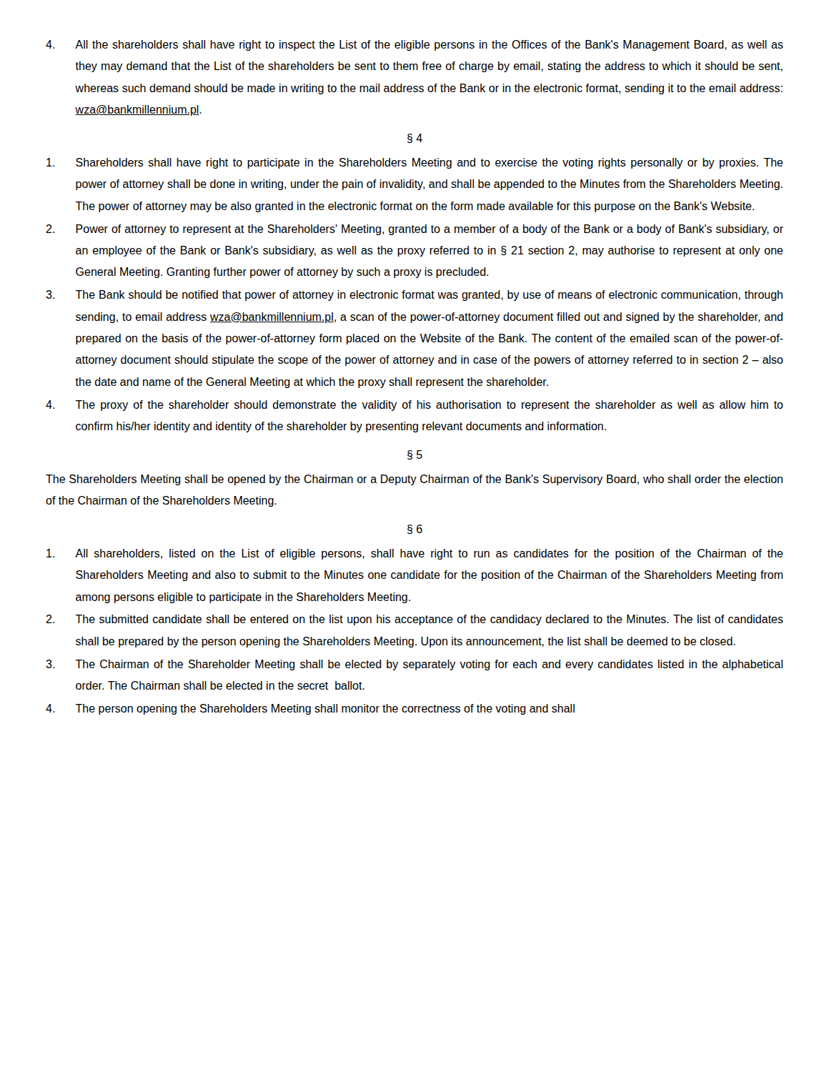4. All the shareholders shall have right to inspect the List of the eligible persons in the Offices of the Bank's Management Board, as well as they may demand that the List of the shareholders be sent to them free of charge by email, stating the address to which it should be sent, whereas such demand should be made in writing to the mail address of the Bank or in the electronic format, sending it to the email address: wza@bankmillennium.pl.
§ 4
1. Shareholders shall have right to participate in the Shareholders Meeting and to exercise the voting rights personally or by proxies. The power of attorney shall be done in writing, under the pain of invalidity, and shall be appended to the Minutes from the Shareholders Meeting. The power of attorney may be also granted in the electronic format on the form made available for this purpose on the Bank's Website.
2. Power of attorney to represent at the Shareholders' Meeting, granted to a member of a body of the Bank or a body of Bank's subsidiary, or an employee of the Bank or Bank's subsidiary, as well as the proxy referred to in § 21 section 2, may authorise to represent at only one General Meeting. Granting further power of attorney by such a proxy is precluded.
3. The Bank should be notified that power of attorney in electronic format was granted, by use of means of electronic communication, through sending, to email address wza@bankmillennium.pl, a scan of the power-of-attorney document filled out and signed by the shareholder, and prepared on the basis of the power-of-attorney form placed on the Website of the Bank. The content of the emailed scan of the power-of-attorney document should stipulate the scope of the power of attorney and in case of the powers of attorney referred to in section 2 – also the date and name of the General Meeting at which the proxy shall represent the shareholder.
4. The proxy of the shareholder should demonstrate the validity of his authorisation to represent the shareholder as well as allow him to confirm his/her identity and identity of the shareholder by presenting relevant documents and information.
§ 5
The Shareholders Meeting shall be opened by the Chairman or a Deputy Chairman of the Bank's Supervisory Board, who shall order the election of the Chairman of the Shareholders Meeting.
§ 6
1. All shareholders, listed on the List of eligible persons, shall have right to run as candidates for the position of the Chairman of the Shareholders Meeting and also to submit to the Minutes one candidate for the position of the Chairman of the Shareholders Meeting from among persons eligible to participate in the Shareholders Meeting.
2. The submitted candidate shall be entered on the list upon his acceptance of the candidacy declared to the Minutes. The list of candidates shall be prepared by the person opening the Shareholders Meeting. Upon its announcement, the list shall be deemed to be closed.
3. The Chairman of the Shareholder Meeting shall be elected by separately voting for each and every candidates listed in the alphabetical order. The Chairman shall be elected in the secret ballot.
4. The person opening the Shareholders Meeting shall monitor the correctness of the voting and shall